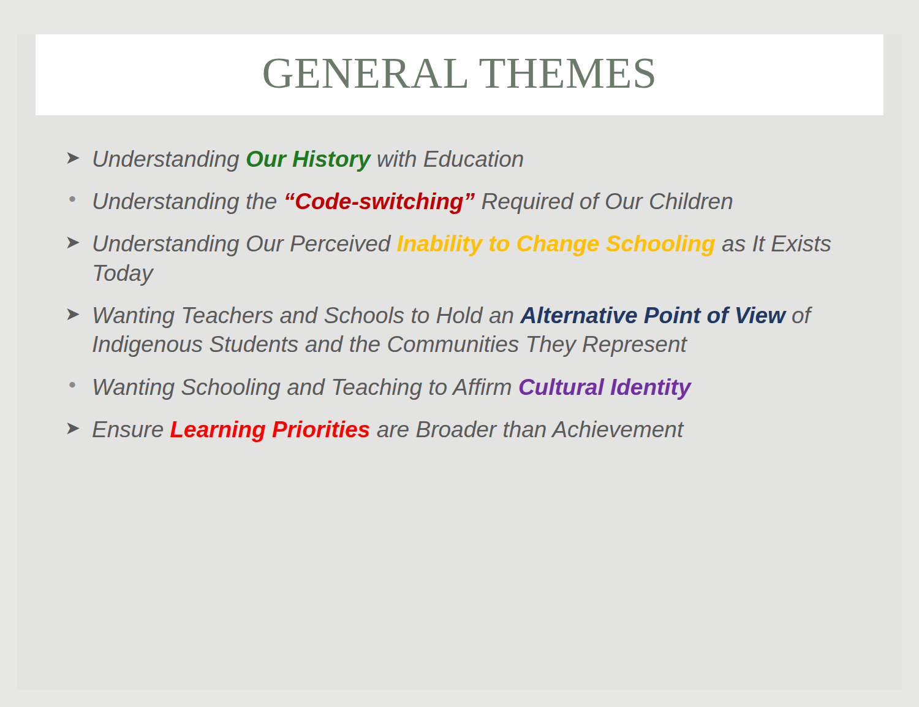General Themes
Understanding Our History with Education
Understanding the “Code-switching” Required of Our Children
Understanding Our Perceived Inability to Change Schooling as It Exists Today
Wanting Teachers and Schools to Hold an Alternative Point of View of Indigenous Students and the Communities They Represent
Wanting Schooling and Teaching to Affirm Cultural Identity
Ensure Learning Priorities are Broader than Achievement